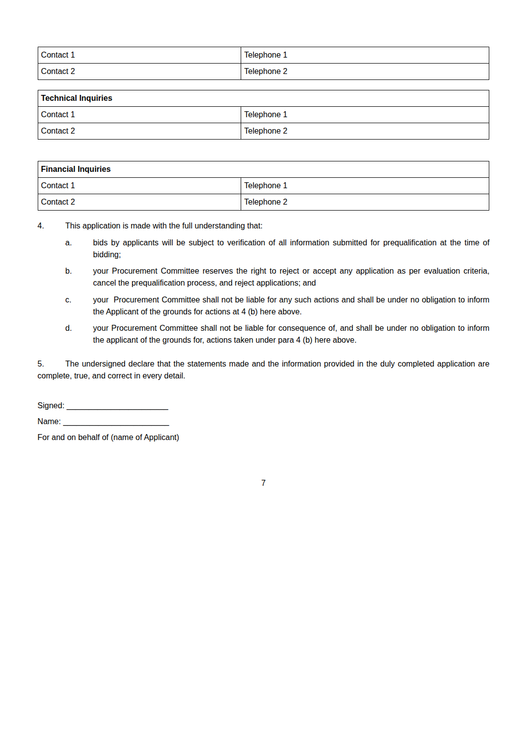| Contact 1 | Telephone 1 |
| Contact 2 | Telephone 2 |
| Technical Inquiries |
| --- |
| Contact 1 | Telephone 1 |
| Contact 2 | Telephone 2 |
| Financial Inquiries |
| --- |
| Contact 1 | Telephone 1 |
| Contact 2 | Telephone 2 |
4.
This application is made with the full understanding that:
a.
bids by applicants will be subject to verification of all information submitted for prequalification at the time of bidding;
b.
your Procurement Committee reserves the right to reject or accept any application as per evaluation criteria, cancel the prequalification process, and reject applications; and
c.
your Procurement Committee shall not be liable for any such actions and shall be under no obligation to inform the Applicant of the grounds for actions at 4 (b) here above.
d.
your Procurement Committee shall not be liable for consequence of, and shall be under no obligation to inform the applicant of the grounds for, actions taken under para 4 (b) here above.
5. The undersigned declare that the statements made and the information provided in the duly completed application are complete, true, and correct in every detail.
Signed: _______________________
Name: ________________________
For and on behalf of (name of Applicant)
7